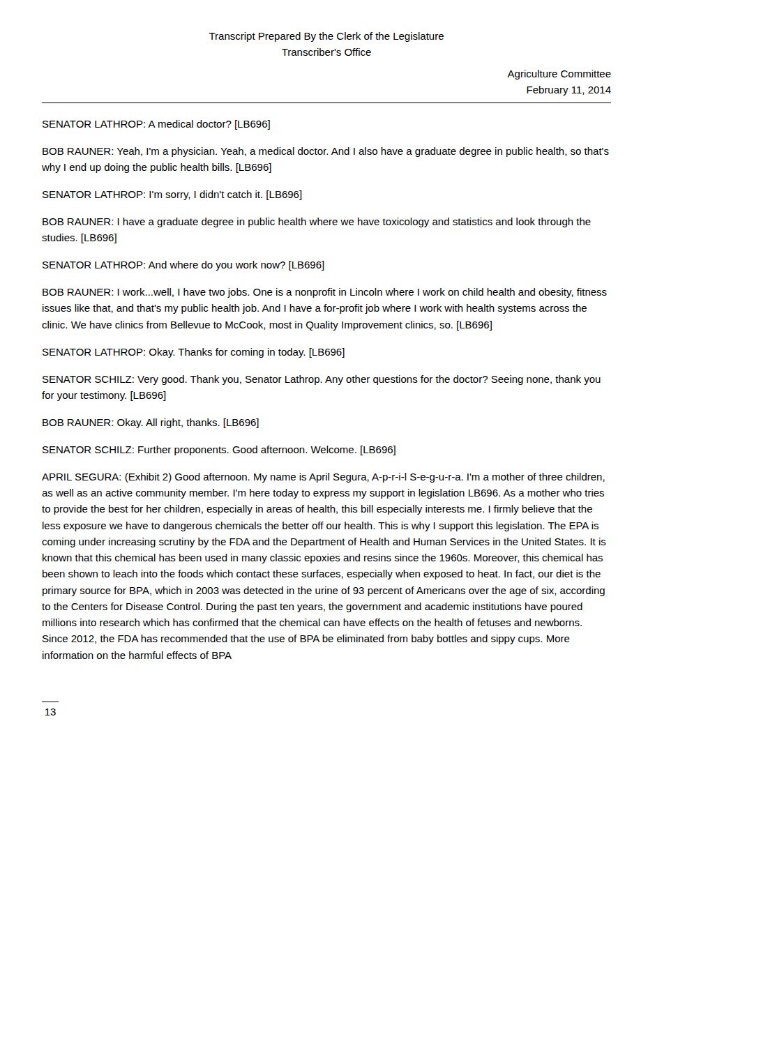Transcript Prepared By the Clerk of the Legislature
Transcriber's Office
Agriculture Committee
February 11, 2014
SENATOR LATHROP: A medical doctor? [LB696]
BOB RAUNER: Yeah, I'm a physician. Yeah, a medical doctor. And I also have a graduate degree in public health, so that's why I end up doing the public health bills. [LB696]
SENATOR LATHROP: I'm sorry, I didn't catch it. [LB696]
BOB RAUNER: I have a graduate degree in public health where we have toxicology and statistics and look through the studies. [LB696]
SENATOR LATHROP: And where do you work now? [LB696]
BOB RAUNER: I work...well, I have two jobs. One is a nonprofit in Lincoln where I work on child health and obesity, fitness issues like that, and that's my public health job. And I have a for-profit job where I work with health systems across the clinic. We have clinics from Bellevue to McCook, most in Quality Improvement clinics, so. [LB696]
SENATOR LATHROP: Okay. Thanks for coming in today. [LB696]
SENATOR SCHILZ: Very good. Thank you, Senator Lathrop. Any other questions for the doctor? Seeing none, thank you for your testimony. [LB696]
BOB RAUNER: Okay. All right, thanks. [LB696]
SENATOR SCHILZ: Further proponents. Good afternoon. Welcome. [LB696]
APRIL SEGURA: (Exhibit 2) Good afternoon. My name is April Segura, A-p-r-i-l S-e-g-u-r-a. I'm a mother of three children, as well as an active community member. I'm here today to express my support in legislation LB696. As a mother who tries to provide the best for her children, especially in areas of health, this bill especially interests me. I firmly believe that the less exposure we have to dangerous chemicals the better off our health. This is why I support this legislation. The EPA is coming under increasing scrutiny by the FDA and the Department of Health and Human Services in the United States. It is known that this chemical has been used in many classic epoxies and resins since the 1960s. Moreover, this chemical has been shown to leach into the foods which contact these surfaces, especially when exposed to heat. In fact, our diet is the primary source for BPA, which in 2003 was detected in the urine of 93 percent of Americans over the age of six, according to the Centers for Disease Control. During the past ten years, the government and academic institutions have poured millions into research which has confirmed that the chemical can have effects on the health of fetuses and newborns. Since 2012, the FDA has recommended that the use of BPA be eliminated from baby bottles and sippy cups. More information on the harmful effects of BPA
13